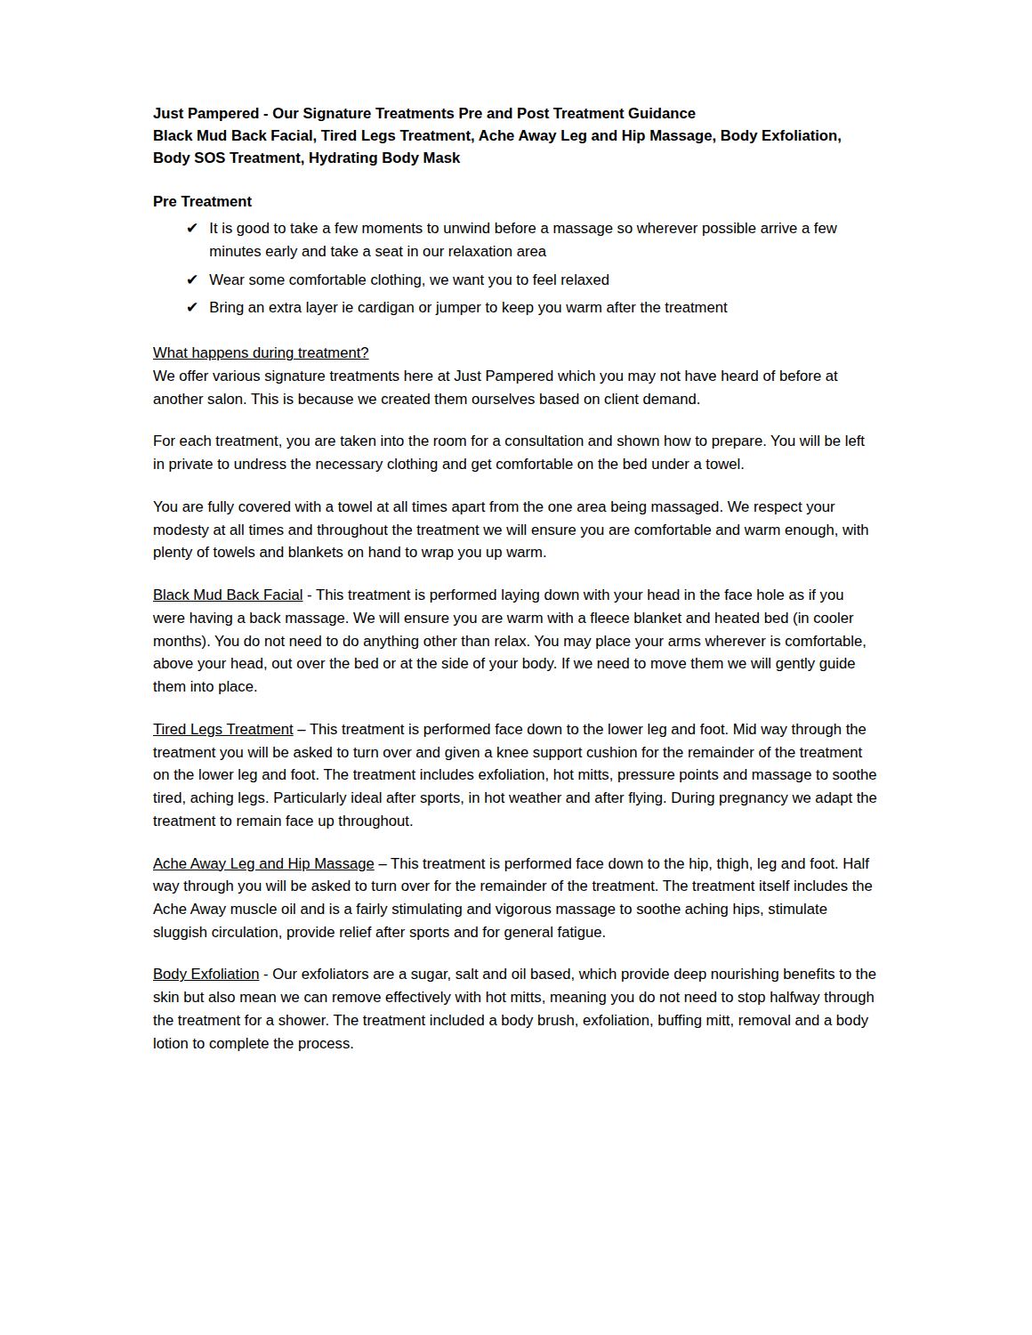Just Pampered - Our Signature Treatments Pre and Post Treatment Guidance
Black Mud Back Facial, Tired Legs Treatment, Ache Away Leg and Hip Massage, Body Exfoliation, Body SOS Treatment, Hydrating Body Mask
Pre Treatment
It is good to take a few moments to unwind before a massage so wherever possible arrive a few minutes early and take a seat in our relaxation area
Wear some comfortable clothing, we want you to feel relaxed
Bring an extra layer ie cardigan or jumper to keep you warm after the treatment
What happens during treatment?
We offer various signature treatments here at Just Pampered which you may not have heard of before at another salon. This is because we created them ourselves based on client demand.
For each treatment, you are taken into the room for a consultation and shown how to prepare. You will be left in private to undress the necessary clothing and get comfortable on the bed under a towel.
You are fully covered with a towel at all times apart from the one area being massaged. We respect your modesty at all times and throughout the treatment we will ensure you are comfortable and warm enough, with plenty of towels and blankets on hand to wrap you up warm.
Black Mud Back Facial - This treatment is performed laying down with your head in the face hole as if you were having a back massage. We will ensure you are warm with a fleece blanket and heated bed (in cooler months). You do not need to do anything other than relax. You may place your arms wherever is comfortable, above your head, out over the bed or at the side of your body. If we need to move them we will gently guide them into place.
Tired Legs Treatment – This treatment is performed face down to the lower leg and foot. Mid way through the treatment you will be asked to turn over and given a knee support cushion for the remainder of the treatment on the lower leg and foot. The treatment includes exfoliation, hot mitts, pressure points and massage to soothe tired, aching legs. Particularly ideal after sports, in hot weather and after flying. During pregnancy we adapt the treatment to remain face up throughout.
Ache Away Leg and Hip Massage – This treatment is performed face down to the hip, thigh, leg and foot. Half way through you will be asked to turn over for the remainder of the treatment. The treatment itself includes the Ache Away muscle oil and is a fairly stimulating and vigorous massage to soothe aching hips, stimulate sluggish circulation, provide relief after sports and for general fatigue.
Body Exfoliation - Our exfoliators are a sugar, salt and oil based, which provide deep nourishing benefits to the skin but also mean we can remove effectively with hot mitts, meaning you do not need to stop halfway through the treatment for a shower. The treatment included a body brush, exfoliation, buffing mitt, removal and a body lotion to complete the process.